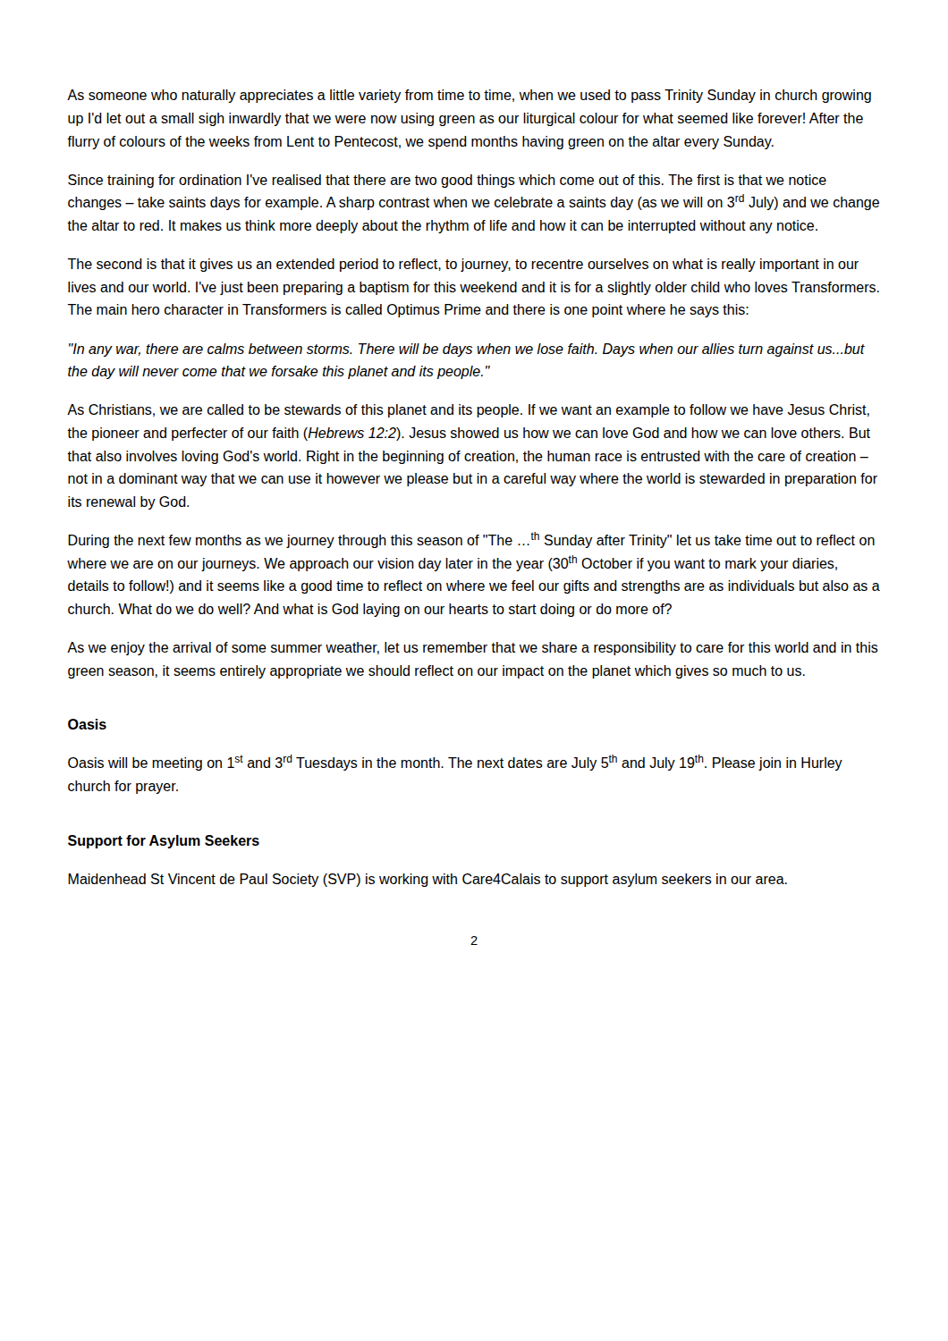As someone who naturally appreciates a little variety from time to time, when we used to pass Trinity Sunday in church growing up I'd let out a small sigh inwardly that we were now using green as our liturgical colour for what seemed like forever! After the flurry of colours of the weeks from Lent to Pentecost, we spend months having green on the altar every Sunday.
Since training for ordination I've realised that there are two good things which come out of this. The first is that we notice changes – take saints days for example. A sharp contrast when we celebrate a saints day (as we will on 3rd July) and we change the altar to red. It makes us think more deeply about the rhythm of life and how it can be interrupted without any notice.
The second is that it gives us an extended period to reflect, to journey, to recentre ourselves on what is really important in our lives and our world. I've just been preparing a baptism for this weekend and it is for a slightly older child who loves Transformers. The main hero character in Transformers is called Optimus Prime and there is one point where he says this:
"In any war, there are calms between storms. There will be days when we lose faith. Days when our allies turn against us...but the day will never come that we forsake this planet and its people."
As Christians, we are called to be stewards of this planet and its people. If we want an example to follow we have Jesus Christ, the pioneer and perfecter of our faith (Hebrews 12:2). Jesus showed us how we can love God and how we can love others. But that also involves loving God's world. Right in the beginning of creation, the human race is entrusted with the care of creation – not in a dominant way that we can use it however we please but in a careful way where the world is stewarded in preparation for its renewal by God.
During the next few months as we journey through this season of "The …th Sunday after Trinity" let us take time out to reflect on where we are on our journeys. We approach our vision day later in the year (30th October if you want to mark your diaries, details to follow!) and it seems like a good time to reflect on where we feel our gifts and strengths are as individuals but also as a church. What do we do well? And what is God laying on our hearts to start doing or do more of?
As we enjoy the arrival of some summer weather, let us remember that we share a responsibility to care for this world and in this green season, it seems entirely appropriate we should reflect on our impact on the planet which gives so much to us.
Oasis
Oasis will be meeting on 1st and 3rd Tuesdays in the month. The next dates are July 5th and July 19th. Please join in Hurley church for prayer.
Support for Asylum Seekers
Maidenhead St Vincent de Paul Society (SVP) is working with Care4Calais to support asylum seekers in our area.
2